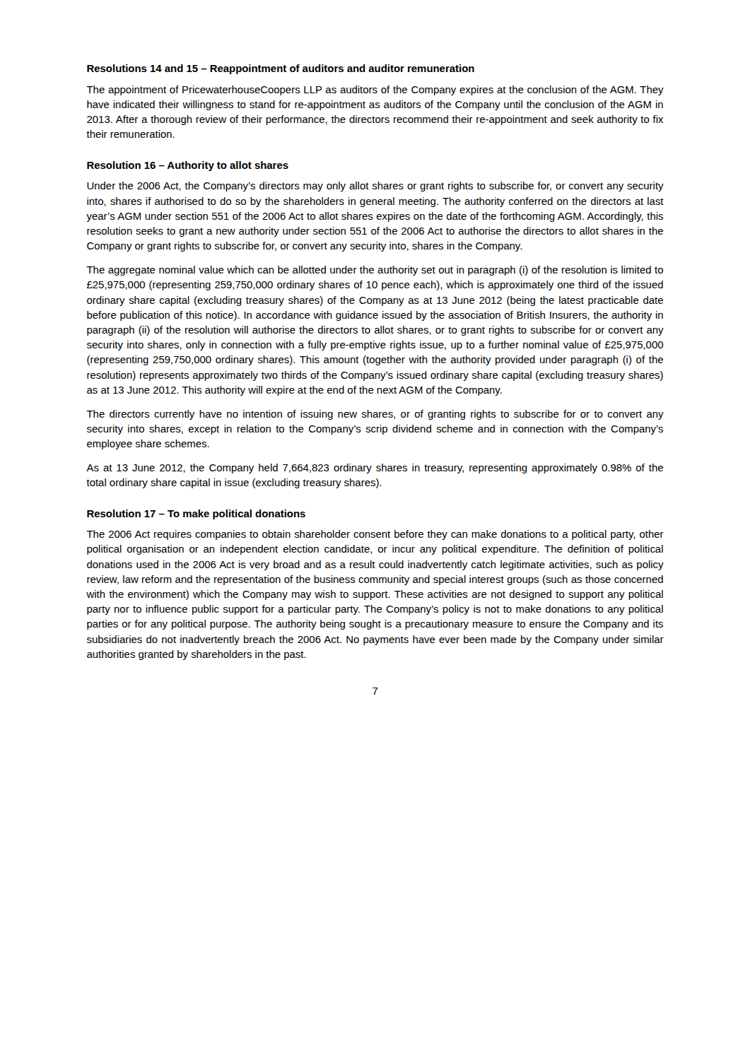Resolutions 14 and 15 – Reappointment of auditors and auditor remuneration
The appointment of PricewaterhouseCoopers LLP as auditors of the Company expires at the conclusion of the AGM. They have indicated their willingness to stand for re-appointment as auditors of the Company until the conclusion of the AGM in 2013. After a thorough review of their performance, the directors recommend their re-appointment and seek authority to fix their remuneration.
Resolution 16 – Authority to allot shares
Under the 2006 Act, the Company’s directors may only allot shares or grant rights to subscribe for, or convert any security into, shares if authorised to do so by the shareholders in general meeting. The authority conferred on the directors at last year’s AGM under section 551 of the 2006 Act to allot shares expires on the date of the forthcoming AGM. Accordingly, this resolution seeks to grant a new authority under section 551 of the 2006 Act to authorise the directors to allot shares in the Company or grant rights to subscribe for, or convert any security into, shares in the Company.
The aggregate nominal value which can be allotted under the authority set out in paragraph (i) of the resolution is limited to £25,975,000 (representing 259,750,000 ordinary shares of 10 pence each), which is approximately one third of the issued ordinary share capital (excluding treasury shares) of the Company as at 13 June 2012 (being the latest practicable date before publication of this notice). In accordance with guidance issued by the association of British Insurers, the authority in paragraph (ii) of the resolution will authorise the directors to allot shares, or to grant rights to subscribe for or convert any security into shares, only in connection with a fully pre-emptive rights issue, up to a further nominal value of £25,975,000 (representing 259,750,000 ordinary shares). This amount (together with the authority provided under paragraph (i) of the resolution) represents approximately two thirds of the Company’s issued ordinary share capital (excluding treasury shares) as at 13 June 2012. This authority will expire at the end of the next AGM of the Company.
The directors currently have no intention of issuing new shares, or of granting rights to subscribe for or to convert any security into shares, except in relation to the Company’s scrip dividend scheme and in connection with the Company’s employee share schemes.
As at 13 June 2012, the Company held 7,664,823 ordinary shares in treasury, representing approximately 0.98% of the total ordinary share capital in issue (excluding treasury shares).
Resolution 17 – To make political donations
The 2006 Act requires companies to obtain shareholder consent before they can make donations to a political party, other political organisation or an independent election candidate, or incur any political expenditure. The definition of political donations used in the 2006 Act is very broad and as a result could inadvertently catch legitimate activities, such as policy review, law reform and the representation of the business community and special interest groups (such as those concerned with the environment) which the Company may wish to support. These activities are not designed to support any political party nor to influence public support for a particular party. The Company’s policy is not to make donations to any political parties or for any political purpose. The authority being sought is a precautionary measure to ensure the Company and its subsidiaries do not inadvertently breach the 2006 Act. No payments have ever been made by the Company under similar authorities granted by shareholders in the past.
7